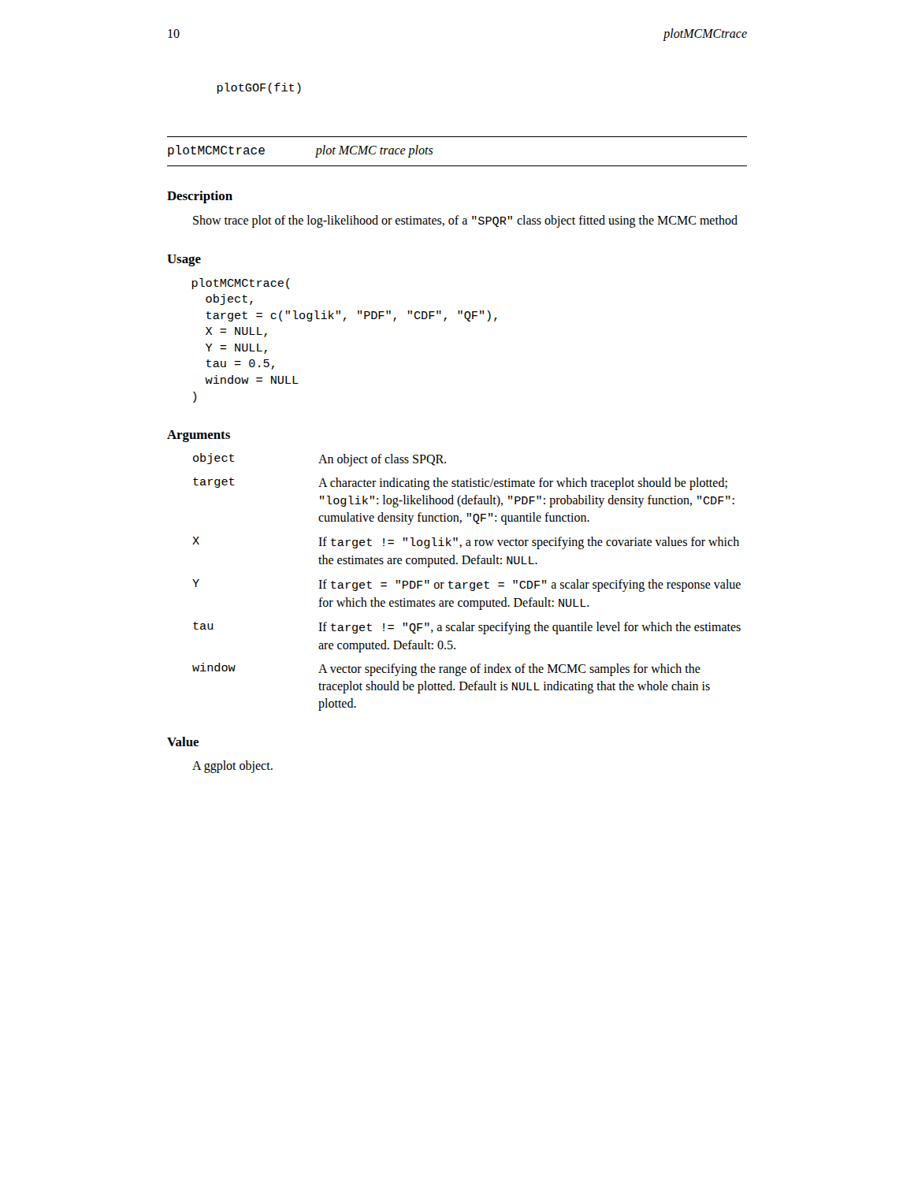10 plotMCMCtrace
plotGOF(fit)
plotMCMCtrace plot MCMC trace plots
Description
Show trace plot of the log-likelihood or estimates, of a "SPQR" class object fitted using the MCMC method
Usage
plotMCMCtrace(
  object,
  target = c("loglik", "PDF", "CDF", "QF"),
  X = NULL,
  Y = NULL,
  tau = 0.5,
  window = NULL
)
Arguments
object
An object of class SPQR.
target
A character indicating the statistic/estimate for which traceplot should be plotted; "loglik": log-likelihood (default), "PDF": probability density function, "CDF": cumulative density function, "QF": quantile function.
X
If target != "loglik", a row vector specifying the covariate values for which the estimates are computed. Default: NULL.
Y
If target = "PDF" or target = "CDF" a scalar specifying the response value for which the estimates are computed. Default: NULL.
tau
If target != "QF", a scalar specifying the quantile level for which the estimates are computed. Default: 0.5.
window
A vector specifying the range of index of the MCMC samples for which the traceplot should be plotted. Default is NULL indicating that the whole chain is plotted.
Value
A ggplot object.